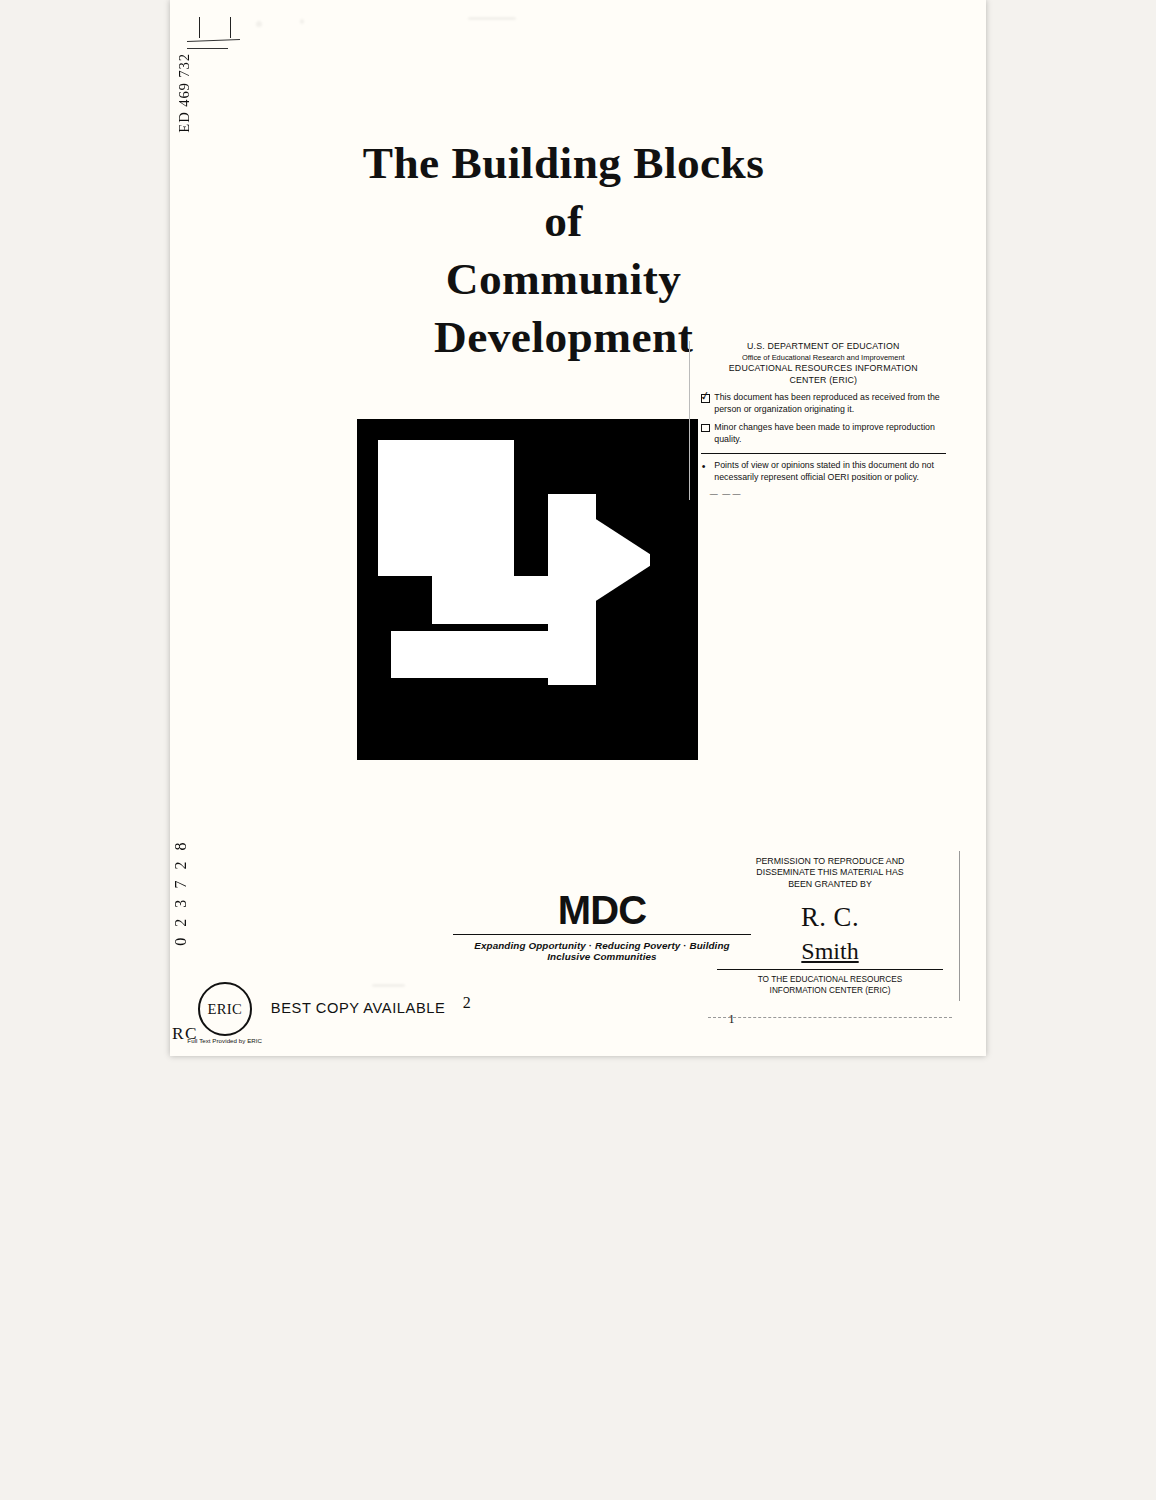ED 469 732
0 2 3 7 2 8
R  C
The Building Blocks
of
Community
Development
U.S. DEPARTMENT OF EDUCATION
Office of Educational Research and Improvement
EDUCATIONAL RESOURCES INFORMATION
CENTER (ERIC)
✓This document has been reproduced as received from the person or organization originating it.
Minor changes have been made to improve reproduction quality.
•Points of view or opinions stated in this document do not necessarily represent official OERI position or policy.
— — —
MDC
Expanding Opportunity · Reducing Poverty · Building Inclusive Communities
PERMISSION TO REPRODUCE AND
DISSEMINATE THIS MATERIAL HAS
BEEN GRANTED BY
R. C.
Smith
TO THE EDUCATIONAL RESOURCES
INFORMATION CENTER (ERIC)
BEST COPY AVAILABLE
2
1
Full Text Provided by ERIC